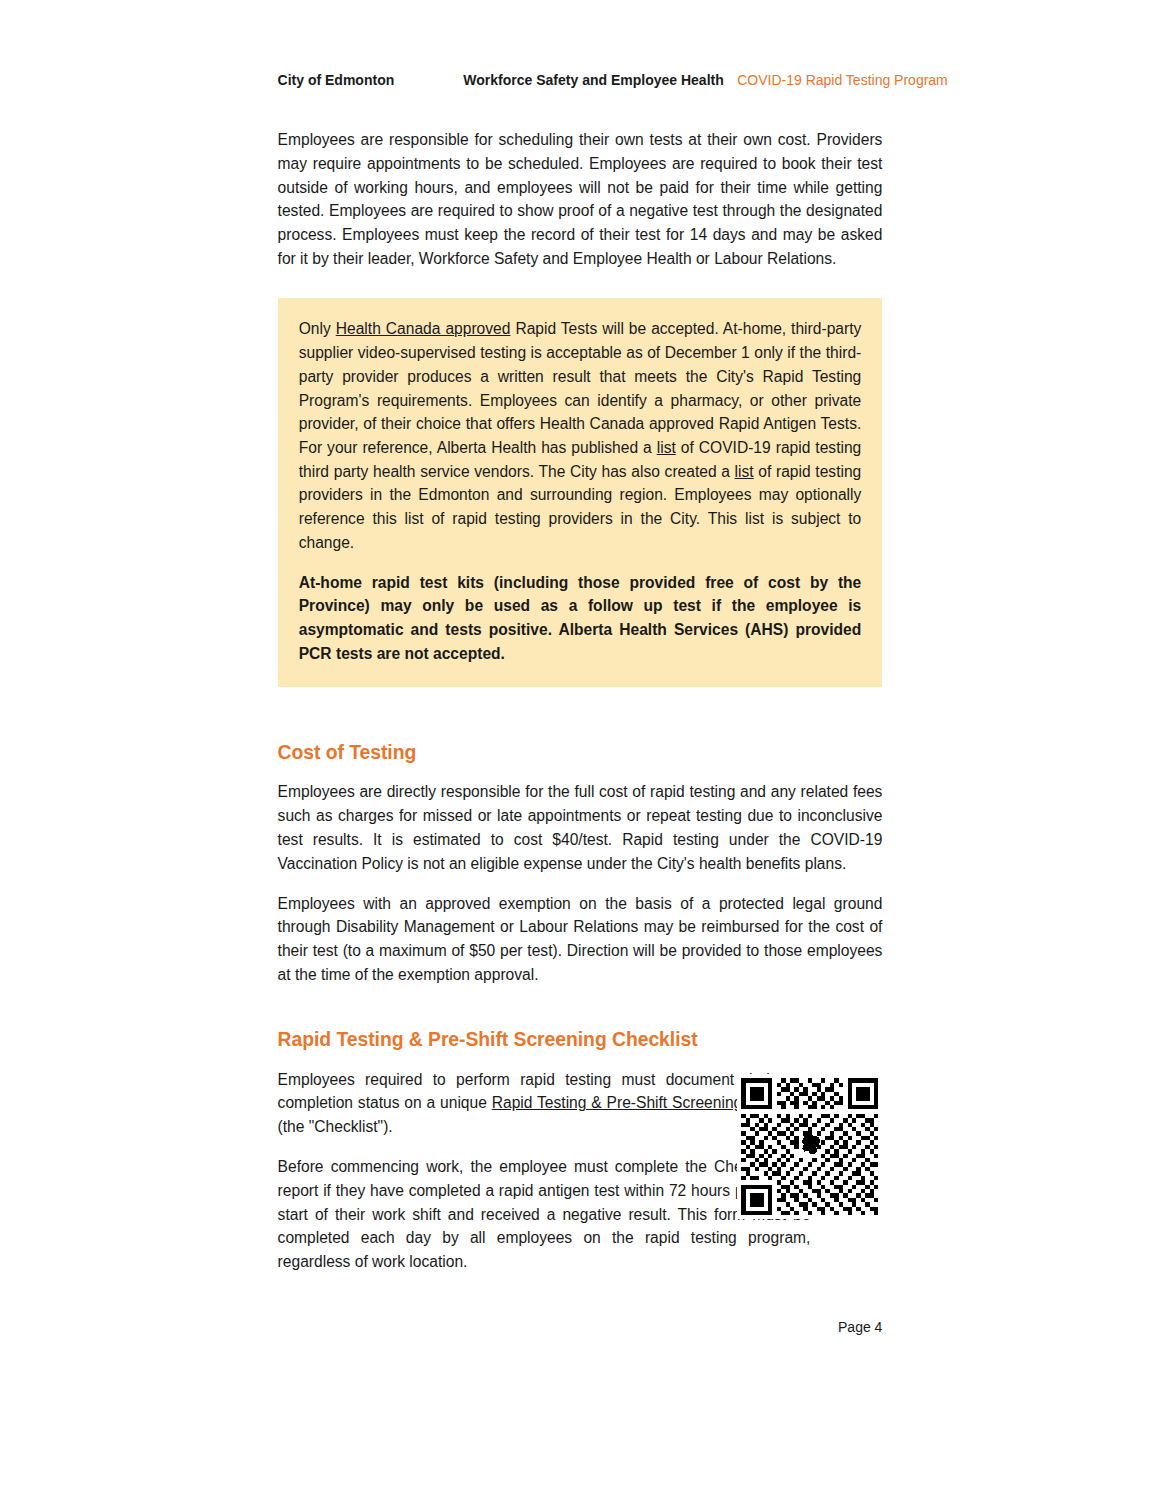City of Edmonton Workforce Safety and Employee Health COVID-19 Rapid Testing Program
Employees are responsible for scheduling their own tests at their own cost. Providers may require appointments to be scheduled. Employees are required to book their test outside of working hours, and employees will not be paid for their time while getting tested. Employees are required to show proof of a negative test through the designated process. Employees must keep the record of their test for 14 days and may be asked for it by their leader, Workforce Safety and Employee Health or Labour Relations.
Only Health Canada approved Rapid Tests will be accepted. At-home, third-party supplier video-supervised testing is acceptable as of December 1 only if the third-party provider produces a written result that meets the City's Rapid Testing Program's requirements. Employees can identify a pharmacy, or other private provider, of their choice that offers Health Canada approved Rapid Antigen Tests. For your reference, Alberta Health has published a list of COVID-19 rapid testing third party health service vendors. The City has also created a list of rapid testing providers in the Edmonton and surrounding region. Employees may optionally reference this list of rapid testing providers in the City. This list is subject to change.
At-home rapid test kits (including those provided free of cost by the Province) may only be used as a follow up test if the employee is asymptomatic and tests positive. Alberta Health Services (AHS) provided PCR tests are not accepted.
Cost of Testing
Employees are directly responsible for the full cost of rapid testing and any related fees such as charges for missed or late appointments or repeat testing due to inconclusive test results. It is estimated to cost $40/test. Rapid testing under the COVID-19 Vaccination Policy is not an eligible expense under the City's health benefits plans.
Employees with an approved exemption on the basis of a protected legal ground through Disability Management or Labour Relations may be reimbursed for the cost of their test (to a maximum of $50 per test). Direction will be provided to those employees at the time of the exemption approval.
Rapid Testing & Pre-Shift Screening Checklist
Employees required to perform rapid testing must document their test completion status on a unique Rapid Testing & Pre-Shift Screening Checklist (the "Checklist").
Before commencing work, the employee must complete the Checklist and report if they have completed a rapid antigen test within 72 hours prior to the start of their work shift and received a negative result. This form must be completed each day by all employees on the rapid testing program, regardless of work location.
Page 4